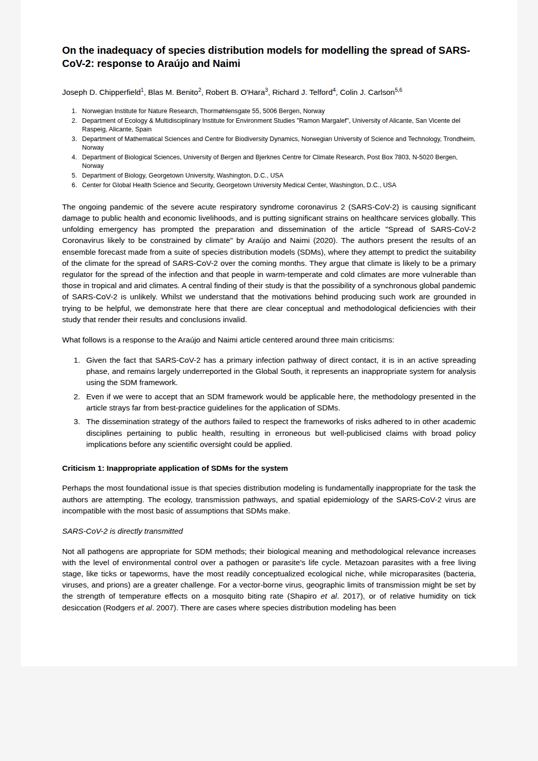On the inadequacy of species distribution models for modelling the spread of SARS-CoV-2: response to Araújo and Naimi
Joseph D. Chipperfield1, Blas M. Benito2, Robert B. O'Hara3, Richard J. Telford4, Colin J. Carlson5,6
Norwegian Institute for Nature Research, Thormøhlensgate 55, 5006 Bergen, Norway
Department of Ecology & Multidisciplinary Institute for Environment Studies "Ramon Margalef", University of Alicante, San Vicente del Raspeig, Alicante, Spain
Department of Mathematical Sciences and Centre for Biodiversity Dynamics, Norwegian University of Science and Technology, Trondheim, Norway
Department of Biological Sciences, University of Bergen and Bjerknes Centre for Climate Research, Post Box 7803, N-5020 Bergen, Norway
Department of Biology, Georgetown University, Washington, D.C., USA
Center for Global Health Science and Security, Georgetown University Medical Center, Washington, D.C., USA
The ongoing pandemic of the severe acute respiratory syndrome coronavirus 2 (SARS-CoV-2) is causing significant damage to public health and economic livelihoods, and is putting significant strains on healthcare services globally. This unfolding emergency has prompted the preparation and dissemination of the article "Spread of SARS-CoV-2 Coronavirus likely to be constrained by climate" by Araújo and Naimi (2020). The authors present the results of an ensemble forecast made from a suite of species distribution models (SDMs), where they attempt to predict the suitability of the climate for the spread of SARS-CoV-2 over the coming months. They argue that climate is likely to be a primary regulator for the spread of the infection and that people in warm-temperate and cold climates are more vulnerable than those in tropical and arid climates. A central finding of their study is that the possibility of a synchronous global pandemic of SARS-CoV-2 is unlikely. Whilst we understand that the motivations behind producing such work are grounded in trying to be helpful, we demonstrate here that there are clear conceptual and methodological deficiencies with their study that render their results and conclusions invalid.
What follows is a response to the Araújo and Naimi article centered around three main criticisms:
Given the fact that SARS-CoV-2 has a primary infection pathway of direct contact, it is in an active spreading phase, and remains largely underreported in the Global South, it represents an inappropriate system for analysis using the SDM framework.
Even if we were to accept that an SDM framework would be applicable here, the methodology presented in the article strays far from best-practice guidelines for the application of SDMs.
The dissemination strategy of the authors failed to respect the frameworks of risks adhered to in other academic disciplines pertaining to public health, resulting in erroneous but well-publicised claims with broad policy implications before any scientific oversight could be applied.
Criticism 1: Inappropriate application of SDMs for the system
Perhaps the most foundational issue is that species distribution modeling is fundamentally inappropriate for the task the authors are attempting. The ecology, transmission pathways, and spatial epidemiology of the SARS-CoV-2 virus are incompatible with the most basic of assumptions that SDMs make.
SARS-CoV-2 is directly transmitted
Not all pathogens are appropriate for SDM methods; their biological meaning and methodological relevance increases with the level of environmental control over a pathogen or parasite's life cycle. Metazoan parasites with a free living stage, like ticks or tapeworms, have the most readily conceptualized ecological niche, while microparasites (bacteria, viruses, and prions) are a greater challenge. For a vector-borne virus, geographic limits of transmission might be set by the strength of temperature effects on a mosquito biting rate (Shapiro et al. 2017), or of relative humidity on tick desiccation (Rodgers et al. 2007). There are cases where species distribution modeling has been